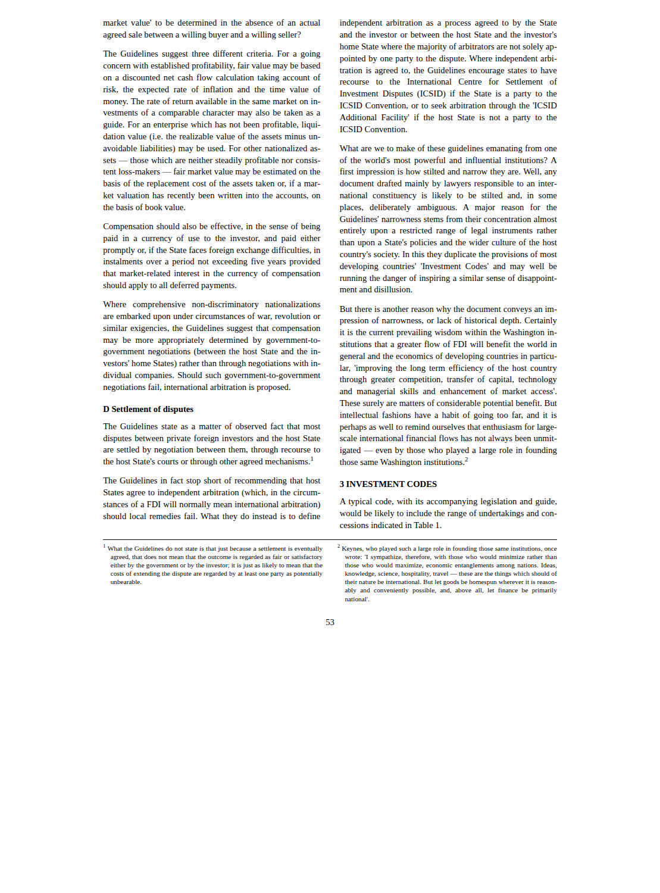market value' to be determined in the absence of an actual agreed sale between a willing buyer and a willing seller?
The Guidelines suggest three different criteria. For a going concern with established profitability, fair value may be based on a discounted net cash flow calculation taking account of risk, the expected rate of inflation and the time value of money. The rate of return available in the same market on investments of a comparable character may also be taken as a guide. For an enterprise which has not been profitable, liquidation value (i.e. the realizable value of the assets minus unavoidable liabilities) may be used. For other nationalized assets — those which are neither steadily profitable nor consistent loss-makers — fair market value may be estimated on the basis of the replacement cost of the assets taken or, if a market valuation has recently been written into the accounts, on the basis of book value.
Compensation should also be effective, in the sense of being paid in a currency of use to the investor, and paid either promptly or, if the State faces foreign exchange difficulties, in instalments over a period not exceeding five years provided that market-related interest in the currency of compensation should apply to all deferred payments.
Where comprehensive non-discriminatory nationalizations are embarked upon under circumstances of war, revolution or similar exigencies, the Guidelines suggest that compensation may be more appropriately determined by government-to-government negotiations (between the host State and the investors' home States) rather than through negotiations with individual companies. Should such government-to-government negotiations fail, international arbitration is proposed.
D Settlement of disputes
The Guidelines state as a matter of observed fact that most disputes between private foreign investors and the host State are settled by negotiation between them, through recourse to the host State's courts or through other agreed mechanisms.1
The Guidelines in fact stop short of recommending that host States agree to independent arbitration (which, in the circumstances of a FDI will normally mean international arbitration) should local remedies fail. What they do instead is to define independent arbitration as a process agreed to by the State and the investor or between the host State and the investor's home State where the majority of arbitrators are not solely appointed by one party to the dispute. Where independent arbitration is agreed to, the Guidelines encourage states to have recourse to the International Centre for Settlement of Investment Disputes (ICSID) if the State is a party to the ICSID Convention, or to seek arbitration through the 'ICSID Additional Facility' if the host State is not a party to the ICSID Convention.
What are we to make of these guidelines emanating from one of the world's most powerful and influential institutions? A first impression is how stilted and narrow they are. Well, any document drafted mainly by lawyers responsible to an international constituency is likely to be stilted and, in some places, deliberately ambiguous. A major reason for the Guidelines' narrowness stems from their concentration almost entirely upon a restricted range of legal instruments rather than upon a State's policies and the wider culture of the host country's society. In this they duplicate the provisions of most developing countries' 'Investment Codes' and may well be running the danger of inspiring a similar sense of disappointment and disillusion.
But there is another reason why the document conveys an impression of narrowness, or lack of historical depth. Certainly it is the current prevailing wisdom within the Washington institutions that a greater flow of FDI will benefit the world in general and the economics of developing countries in particular, 'improving the long term efficiency of the host country through greater competition, transfer of capital, technology and managerial skills and enhancement of market access'. These surely are matters of considerable potential benefit. But intellectual fashions have a habit of going too far, and it is perhaps as well to remind ourselves that enthusiasm for large-scale international financial flows has not always been unmitigated — even by those who played a large role in founding those same Washington institutions.2
3 INVESTMENT CODES
A typical code, with its accompanying legislation and guide, would be likely to include the range of undertakings and concessions indicated in Table 1.
1 What the Guidelines do not state is that just because a settlement is eventually agreed, that does not mean that the outcome is regarded as fair or satisfactory either by the government or by the investor; it is just as likely to mean that the costs of extending the dispute are regarded by at least one party as potentially unbearable.
2 Keynes, who played such a large role in founding those same institutions, once wrote: 'I sympathize, therefore, with those who would minimize rather than those who would maximize, economic entanglements among nations. Ideas, knowledge, science, hospitality, travel — these are the things which should of their nature be international. But let goods be homespun wherever it is reasonably and conveniently possible, and, above all, let finance be primarily national'.
53